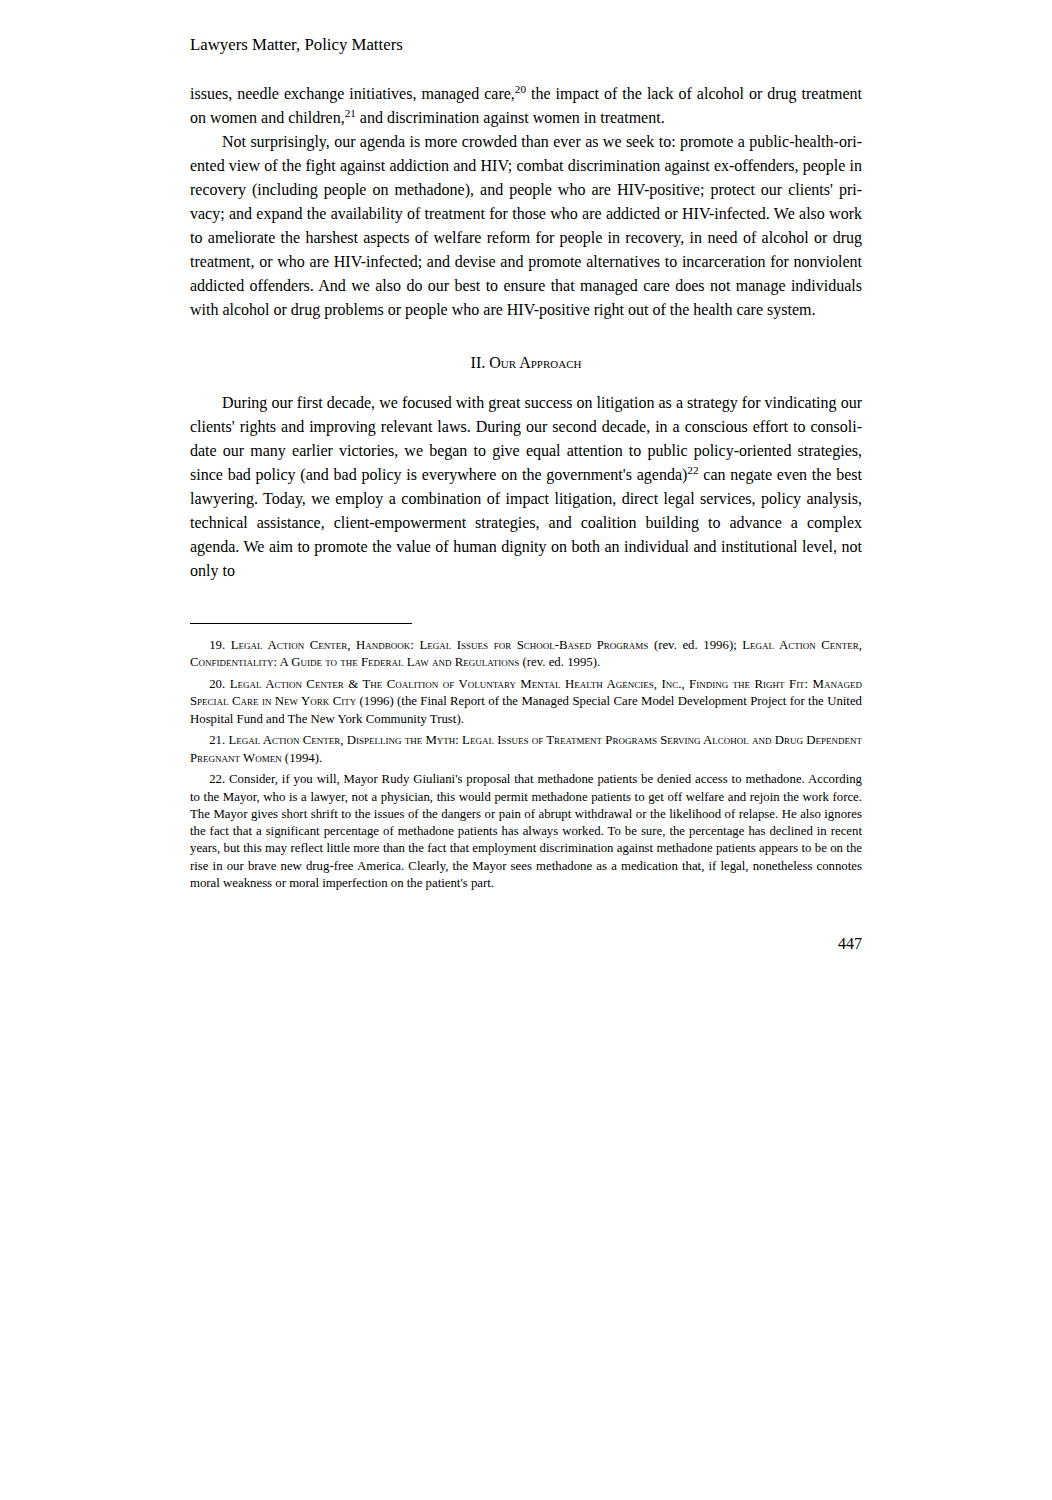Lawyers Matter, Policy Matters
issues, needle exchange initiatives, managed care,20 the impact of the lack of alcohol or drug treatment on women and children,21 and discrimination against women in treatment.
Not surprisingly, our agenda is more crowded than ever as we seek to: promote a public-health-oriented view of the fight against addiction and HIV; combat discrimination against ex-offenders, people in recovery (including people on methadone), and people who are HIV-positive; protect our clients' privacy; and expand the availability of treatment for those who are addicted or HIV-infected. We also work to ameliorate the harshest aspects of welfare reform for people in recovery, in need of alcohol or drug treatment, or who are HIV-infected; and devise and promote alternatives to incarceration for nonviolent addicted offenders. And we also do our best to ensure that managed care does not manage individuals with alcohol or drug problems or people who are HIV-positive right out of the health care system.
II. Our Approach
During our first decade, we focused with great success on litigation as a strategy for vindicating our clients' rights and improving relevant laws. During our second decade, in a conscious effort to consolidate our many earlier victories, we began to give equal attention to public policy-oriented strategies, since bad policy (and bad policy is everywhere on the government's agenda)22 can negate even the best lawyering. Today, we employ a combination of impact litigation, direct legal services, policy analysis, technical assistance, client-empowerment strategies, and coalition building to advance a complex agenda. We aim to promote the value of human dignity on both an individual and institutional level, not only to
19. Legal Action Center, Handbook: Legal Issues for School-Based Programs (rev. ed. 1996); Legal Action Center, Confidentiality: A Guide to the Federal Law and Regulations (rev. ed. 1995).
20. Legal Action Center & The Coalition of Voluntary Mental Health Agencies, Inc., Finding the Right Fit: Managed Special Care in New York City (1996) (the Final Report of the Managed Special Care Model Development Project for the United Hospital Fund and The New York Community Trust).
21. Legal Action Center, Dispelling the Myth: Legal Issues of Treatment Programs Serving Alcohol and Drug Dependent Pregnant Women (1994).
22. Consider, if you will, Mayor Rudy Giuliani's proposal that methadone patients be denied access to methadone. According to the Mayor, who is a lawyer, not a physician, this would permit methadone patients to get off welfare and rejoin the work force. The Mayor gives short shrift to the issues of the dangers or pain of abrupt withdrawal or the likelihood of relapse. He also ignores the fact that a significant percentage of methadone patients has always worked. To be sure, the percentage has declined in recent years, but this may reflect little more than the fact that employment discrimination against methadone patients appears to be on the rise in our brave new drug-free America. Clearly, the Mayor sees methadone as a medication that, if legal, nonetheless connotes moral weakness or moral imperfection on the patient's part.
447